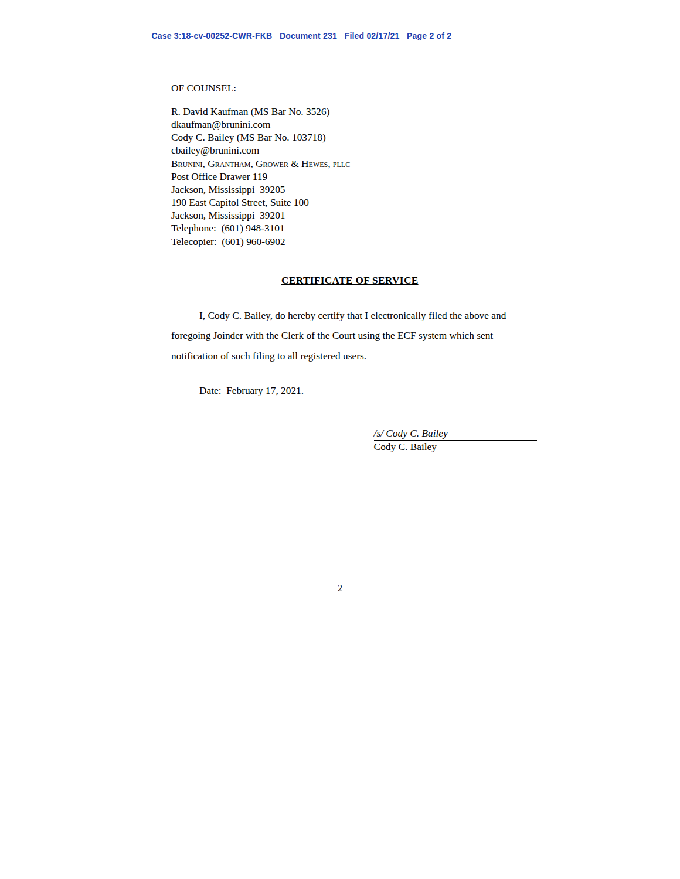Case 3:18-cv-00252-CWR-FKB Document 231 Filed 02/17/21 Page 2 of 2
OF COUNSEL:
R. David Kaufman (MS Bar No. 3526)
dkaufman@brunini.com
Cody C. Bailey (MS Bar No. 103718)
cbailey@brunini.com
Brunini, Grantham, Grower & Hewes, pllc
Post Office Drawer 119
Jackson, Mississippi 39205
190 East Capitol Street, Suite 100
Jackson, Mississippi 39201
Telephone: (601) 948-3101
Telecopier: (601) 960-6902
CERTIFICATE OF SERVICE
I, Cody C. Bailey, do hereby certify that I electronically filed the above and foregoing Joinder with the Clerk of the Court using the ECF system which sent notification of such filing to all registered users.
Date: February 17, 2021.
/s/ Cody C. Bailey
Cody C. Bailey
2